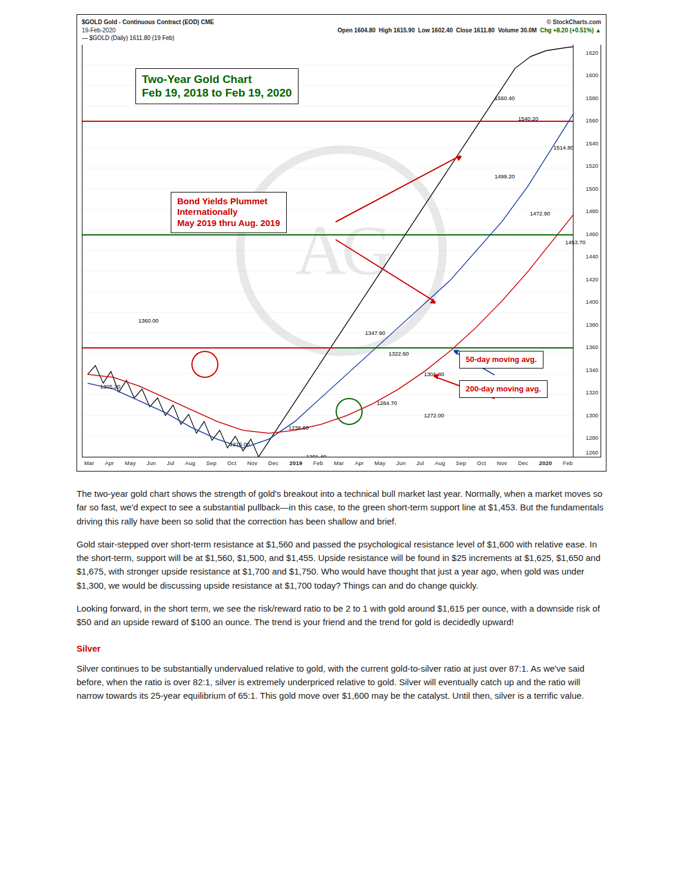$GOLD Gold - Continuous Contract (EOD) CME © StockCharts.com
19-Feb-2020 Open 1604.80 High 1615.90 Low 1602.40 Close 1611.80 Volume 30.0M Chg +8.20 (+0.51%) ▲
— $GOLD (Daily) 1611.80 (19 Feb)
1620 1600 1580 1560 1540 1520 1500 1480 1460 1440 1420 1400 1380 1360 1340 1320 1300 1280 1260
1560.40 1540.20 1514.80 1499.20 1472.90 1453.70 1360.00 1347.90 1322.60 1301.80 1284.70 1272.00 1305.20 1238.60 1216.00 1201.40 1184.00 1187.40
Two-Year Gold Chart
Feb 19, 2018 to Feb 19, 2020
Bond Yields Plummet
Internationally
May 2019 thru Aug. 2019
50-day moving avg.
200-day moving avg.
Mar Apr May Jun Jul Aug Sep Oct Nov Dec 2019 Feb Mar Apr May Jun Jul Aug Sep Oct Nov Dec 2020 Feb
The two-year gold chart shows the strength of gold's breakout into a technical bull market last year. Normally, when a market moves so far so fast, we'd expect to see a substantial pullback—in this case, to the green short-term support line at $1,453. But the fundamentals driving this rally have been so solid that the correction has been shallow and brief.
Gold stair-stepped over short-term resistance at $1,560 and passed the psychological resistance level of $1,600 with relative ease. In the short-term, support will be at $1,560, $1,500, and $1,455. Upside resistance will be found in $25 increments at $1,625, $1,650 and $1,675, with stronger upside resistance at $1,700 and $1,750. Who would have thought that just a year ago, when gold was under $1,300, we would be discussing upside resistance at $1,700 today? Things can and do change quickly.
Looking forward, in the short term, we see the risk/reward ratio to be 2 to 1 with gold around $1,615 per ounce, with a downside risk of $50 and an upside reward of $100 an ounce. The trend is your friend and the trend for gold is decidedly upward!
Silver
Silver continues to be substantially undervalued relative to gold, with the current gold-to-silver ratio at just over 87:1. As we've said before, when the ratio is over 82:1, silver is extremely underpriced relative to gold. Silver will eventually catch up and the ratio will narrow towards its 25-year equilibrium of 65:1. This gold move over $1,600 may be the catalyst. Until then, silver is a terrific value.